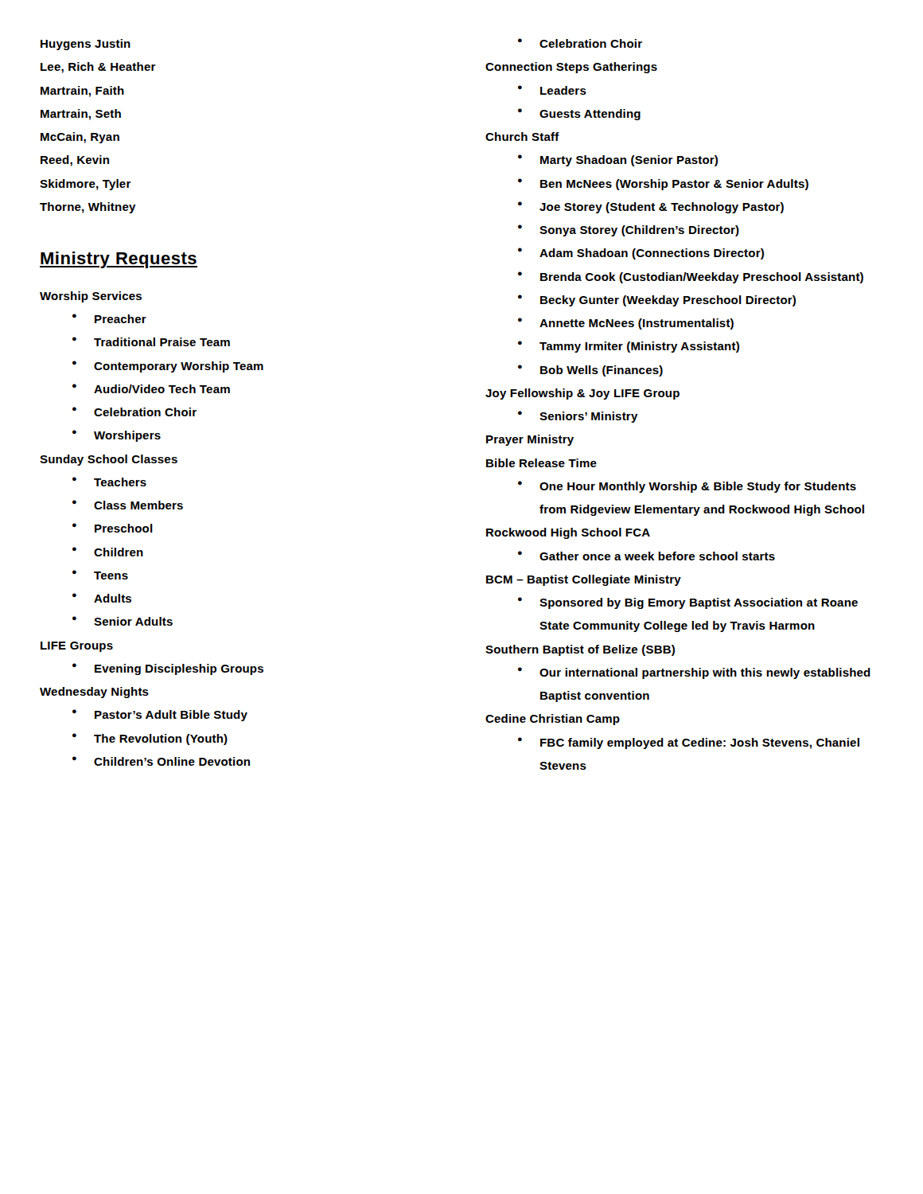Huygens Justin
Lee, Rich & Heather
Martrain, Faith
Martrain, Seth
McCain, Ryan
Reed, Kevin
Skidmore, Tyler
Thorne, Whitney
Ministry Requests
Worship Services
Preacher
Traditional Praise Team
Contemporary Worship Team
Audio/Video Tech Team
Celebration Choir
Worshipers
Sunday School Classes
Teachers
Class Members
Preschool
Children
Teens
Adults
Senior Adults
LIFE Groups
Evening Discipleship Groups
Wednesday Nights
Pastor’s Adult Bible Study
The Revolution (Youth)
Children’s Online Devotion
Celebration Choir
Connection Steps Gatherings
Leaders
Guests Attending
Church Staff
Marty Shadoan (Senior Pastor)
Ben McNees (Worship Pastor & Senior Adults)
Joe Storey (Student & Technology Pastor)
Sonya Storey (Children’s Director)
Adam Shadoan (Connections Director)
Brenda Cook (Custodian/Weekday Preschool Assistant)
Becky Gunter (Weekday Preschool Director)
Annette McNees (Instrumentalist)
Tammy Irmiter (Ministry Assistant)
Bob Wells (Finances)
Joy Fellowship & Joy LIFE Group
Seniors’ Ministry
Prayer Ministry
Bible Release Time
One Hour Monthly Worship & Bible Study for Students from Ridgeview Elementary and Rockwood High School
Rockwood High School FCA
Gather once a week before school starts
BCM – Baptist Collegiate Ministry
Sponsored by Big Emory Baptist Association at Roane State Community College led by Travis Harmon
Southern Baptist of Belize (SBB)
Our international partnership with this newly established Baptist convention
Cedine Christian Camp
FBC family employed at Cedine: Josh Stevens, Chaniel Stevens